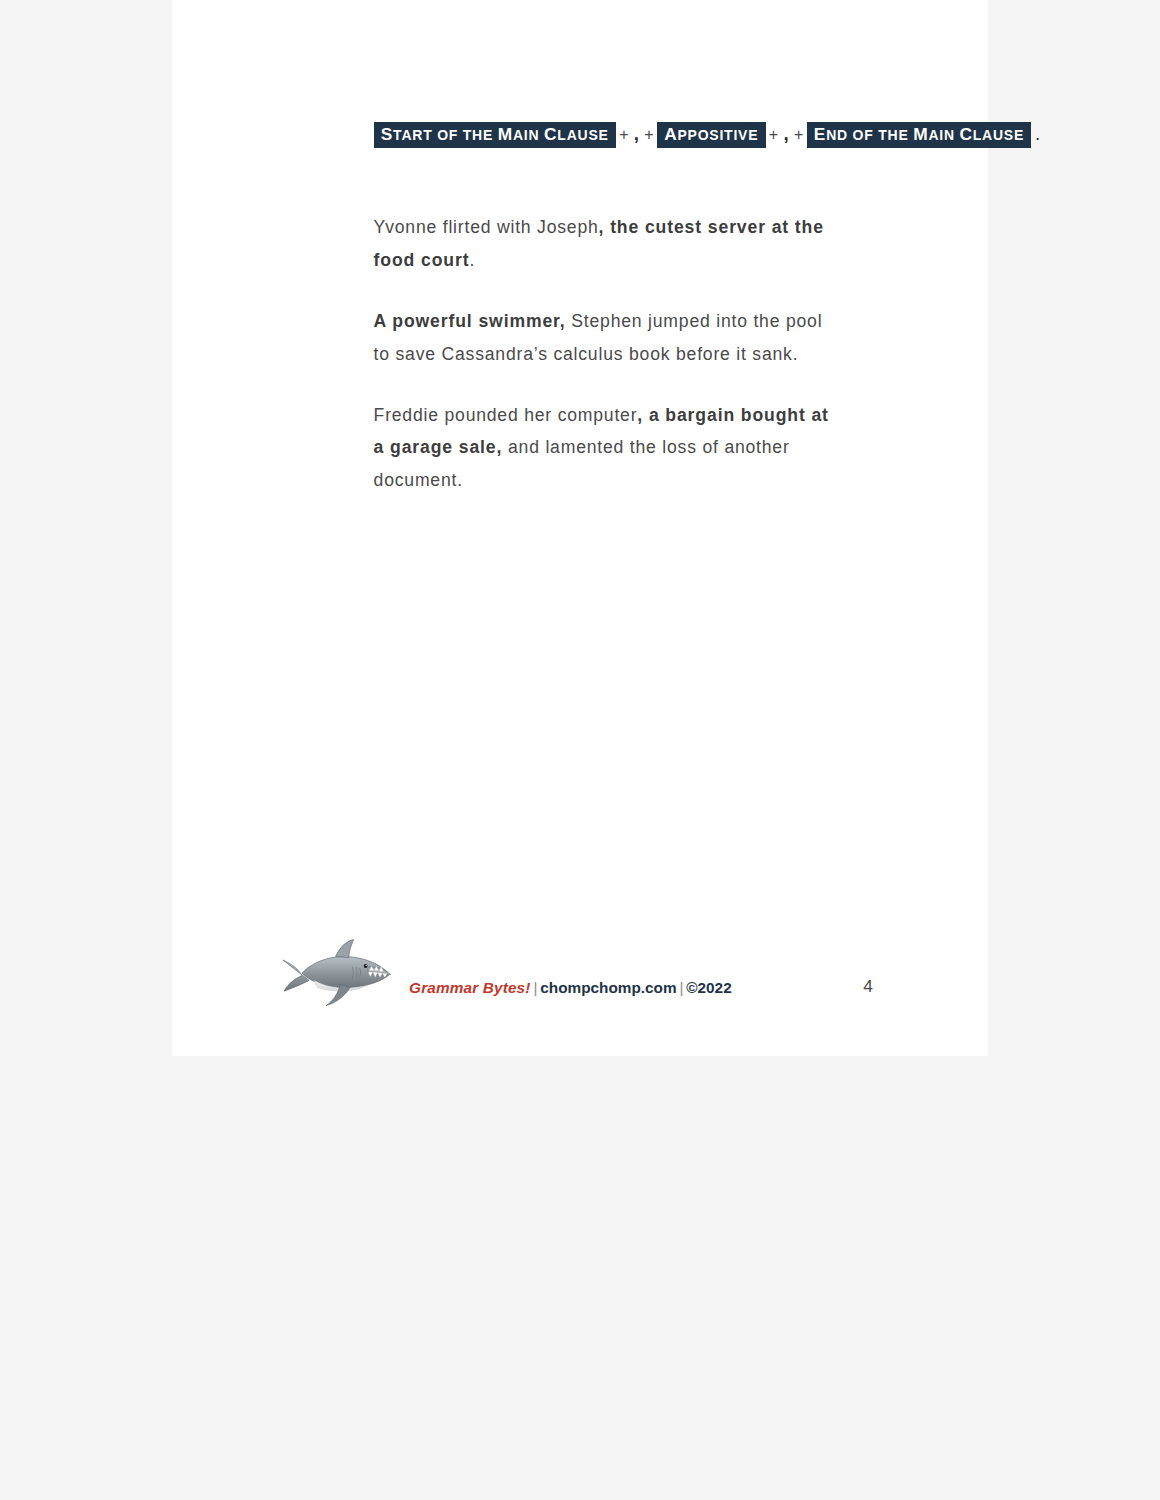Start of the Main Clause+,+Appositive+,+End of the Main Clause.
Yvonne flirted with Joseph, the cutest server at the food court.
A powerful swimmer, Stephen jumped into the pool to save Cassandra’s calculus book before it sank.
Freddie pounded her computer, a bargain bought at a garage sale, and lamented the loss of another document.
Grammar Bytes!|chompchomp.com|©2022
4